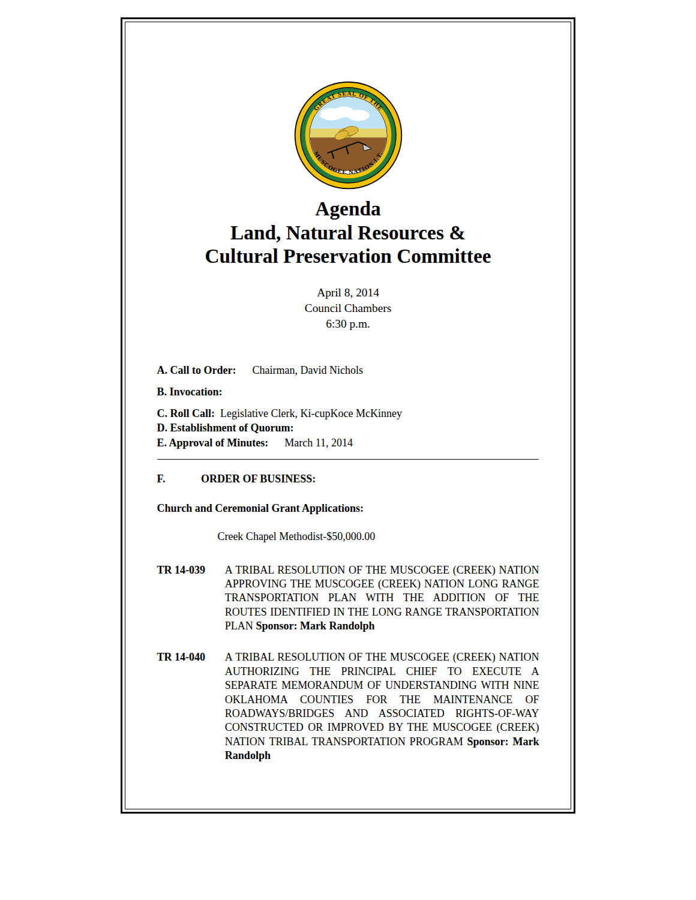GREAT SEAL OF THE MUSCOGEE NATION I.T.
Agenda Land, Natural Resources & Cultural Preservation Committee
April 8, 2014
Council Chambers
6:30 p.m.
A. Call to Order: Chairman, David Nichols
B. Invocation:
C. Roll Call: Legislative Clerk, Ki-cupKoce McKinney
D. Establishment of Quorum:
E. Approval of Minutes: March 11, 2014
F. ORDER OF BUSINESS:
Church and Ceremonial Grant Applications:
Creek Chapel Methodist-$50,000.00
| TR 14-039 | A TRIBAL RESOLUTION OF THE MUSCOGEE (CREEK) NATION APPROVING THE MUSCOGEE (CREEK) NATION LONG RANGE TRANSPORTATION PLAN WITH THE ADDITION OF THE ROUTES IDENTIFIED IN THE LONG RANGE TRANSPORTATION PLAN Sponsor: Mark Randolph |
| TR 14-040 | A TRIBAL RESOLUTION OF THE MUSCOGEE (CREEK) NATION AUTHORIZING THE PRINCIPAL CHIEF TO EXECUTE A SEPARATE MEMORANDUM OF UNDERSTANDING WITH NINE OKLAHOMA COUNTIES FOR THE MAINTENANCE OF ROADWAYS/BRIDGES AND ASSOCIATED RIGHTS-OF-WAY CONSTRUCTED OR IMPROVED BY THE MUSCOGEE (CREEK) NATION TRIBAL TRANSPORTATION PROGRAM Sponsor: Mark Randolph |